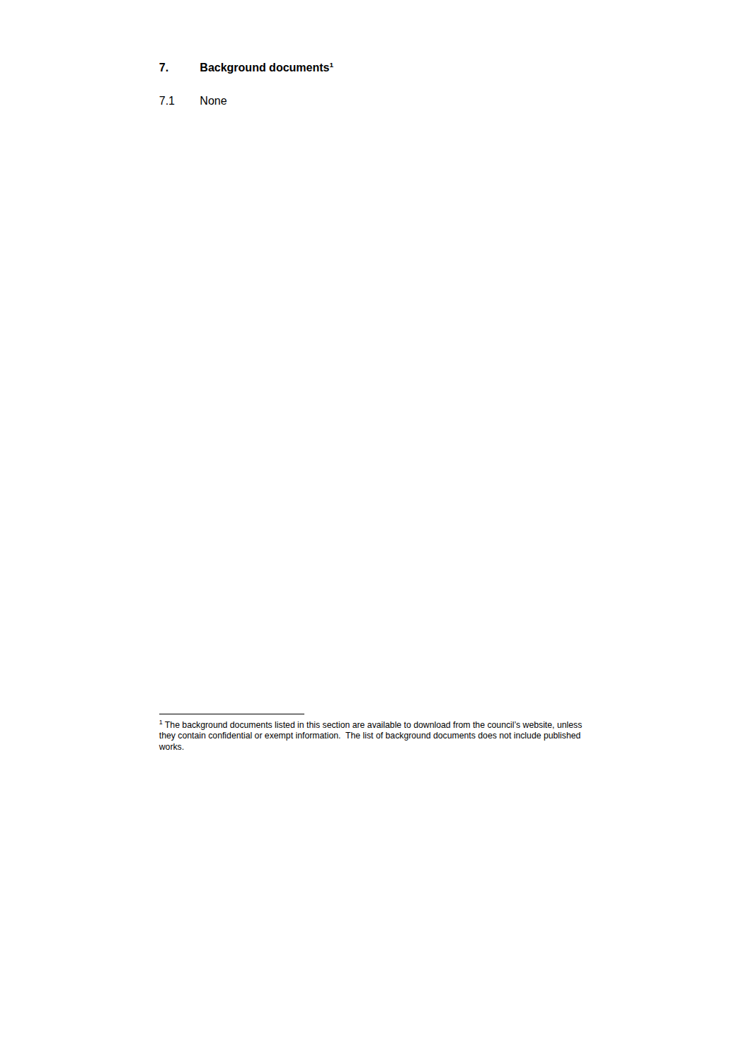7. Background documents1
7.1 None
1 The background documents listed in this section are available to download from the council’s website, unless they contain confidential or exempt information. The list of background documents does not include published works.